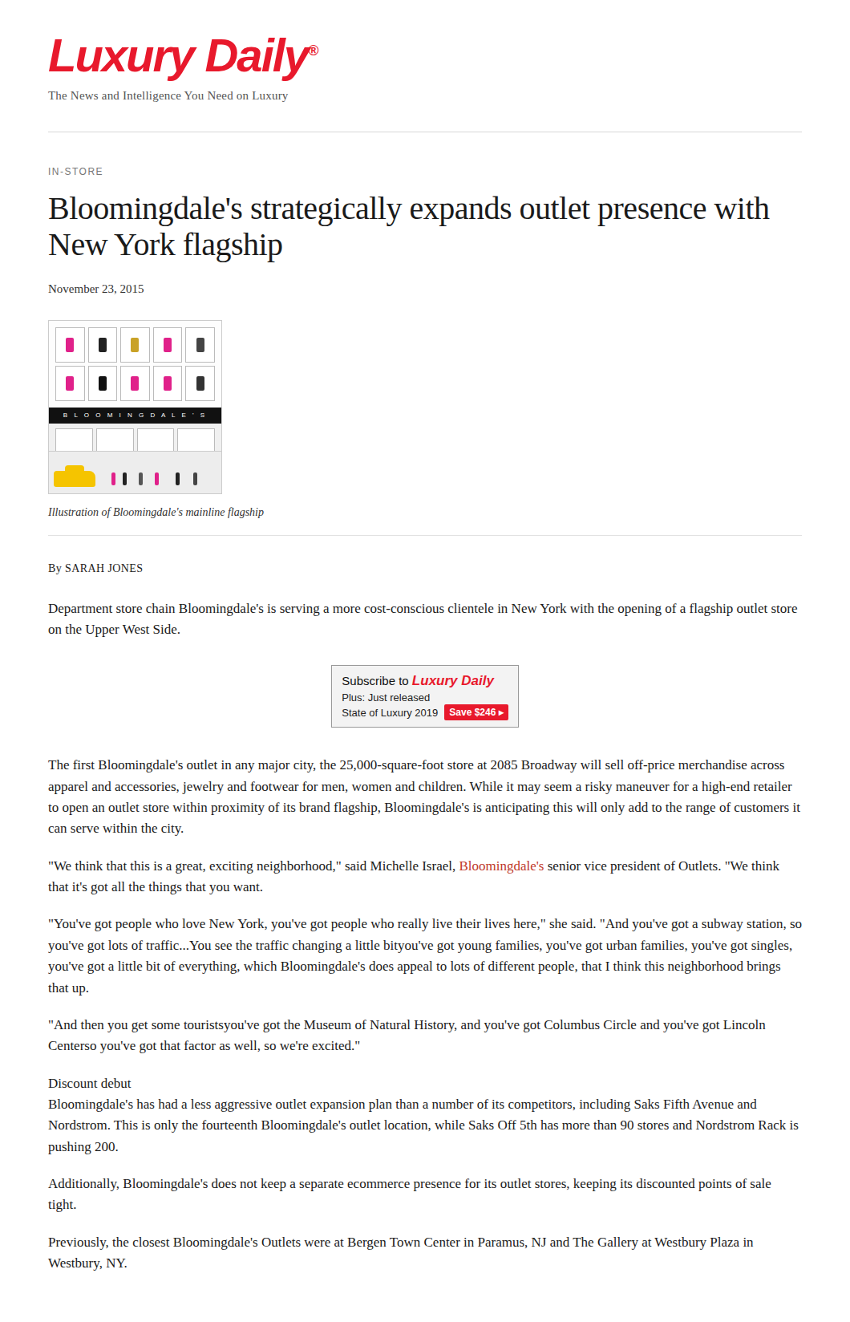Luxury Daily®
The News and Intelligence You Need on Luxury
In-Store
Bloomingdale's strategically expands outlet presence with New York flagship
November 23, 2015
B L O O M I N G D A L E ' S
Illustration of Bloomingdale's mainline flagship
By SARAH JONES
Department store chain Bloomingdale's is serving a more cost-conscious clientele in New York with the opening of a flagship outlet store on the Upper West Side.
Subscribe to Luxury Daily
Plus: Just released
State of Luxury 2019 Save $246 ▸
The first Bloomingdale's outlet in any major city, the 25,000-square-foot store at 2085 Broadway will sell off-price merchandise across apparel and accessories, jewelry and footwear for men, women and children. While it may seem a risky maneuver for a high-end retailer to open an outlet store within proximity of its brand flagship, Bloomingdale's is anticipating this will only add to the range of customers it can serve within the city.
"We think that this is a great, exciting neighborhood," said Michelle Israel, Bloomingdale's senior vice president of Outlets. "We think that it's got all the things that you want.
"You've got people who love New York, you've got people who really live their lives here," she said. "And you've got a subway station, so you've got lots of traffic...You see the traffic changing a little bityou've got young families, you've got urban families, you've got singles, you've got a little bit of everything, which Bloomingdale's does appeal to lots of different people, that I think this neighborhood brings that up.
"And then you get some touristsyou've got the Museum of Natural History, and you've got Columbus Circle and you've got Lincoln Centerso you've got that factor as well, so we're excited."
Discount debut
Bloomingdale's has had a less aggressive outlet expansion plan than a number of its competitors, including Saks Fifth Avenue and Nordstrom. This is only the fourteenth Bloomingdale's outlet location, while Saks Off 5th has more than 90 stores and Nordstrom Rack is pushing 200.
Additionally, Bloomingdale's does not keep a separate ecommerce presence for its outlet stores, keeping its discounted points of sale tight.
Previously, the closest Bloomingdale's Outlets were at Bergen Town Center in Paramus, NJ and The Gallery at Westbury Plaza in Westbury, NY.